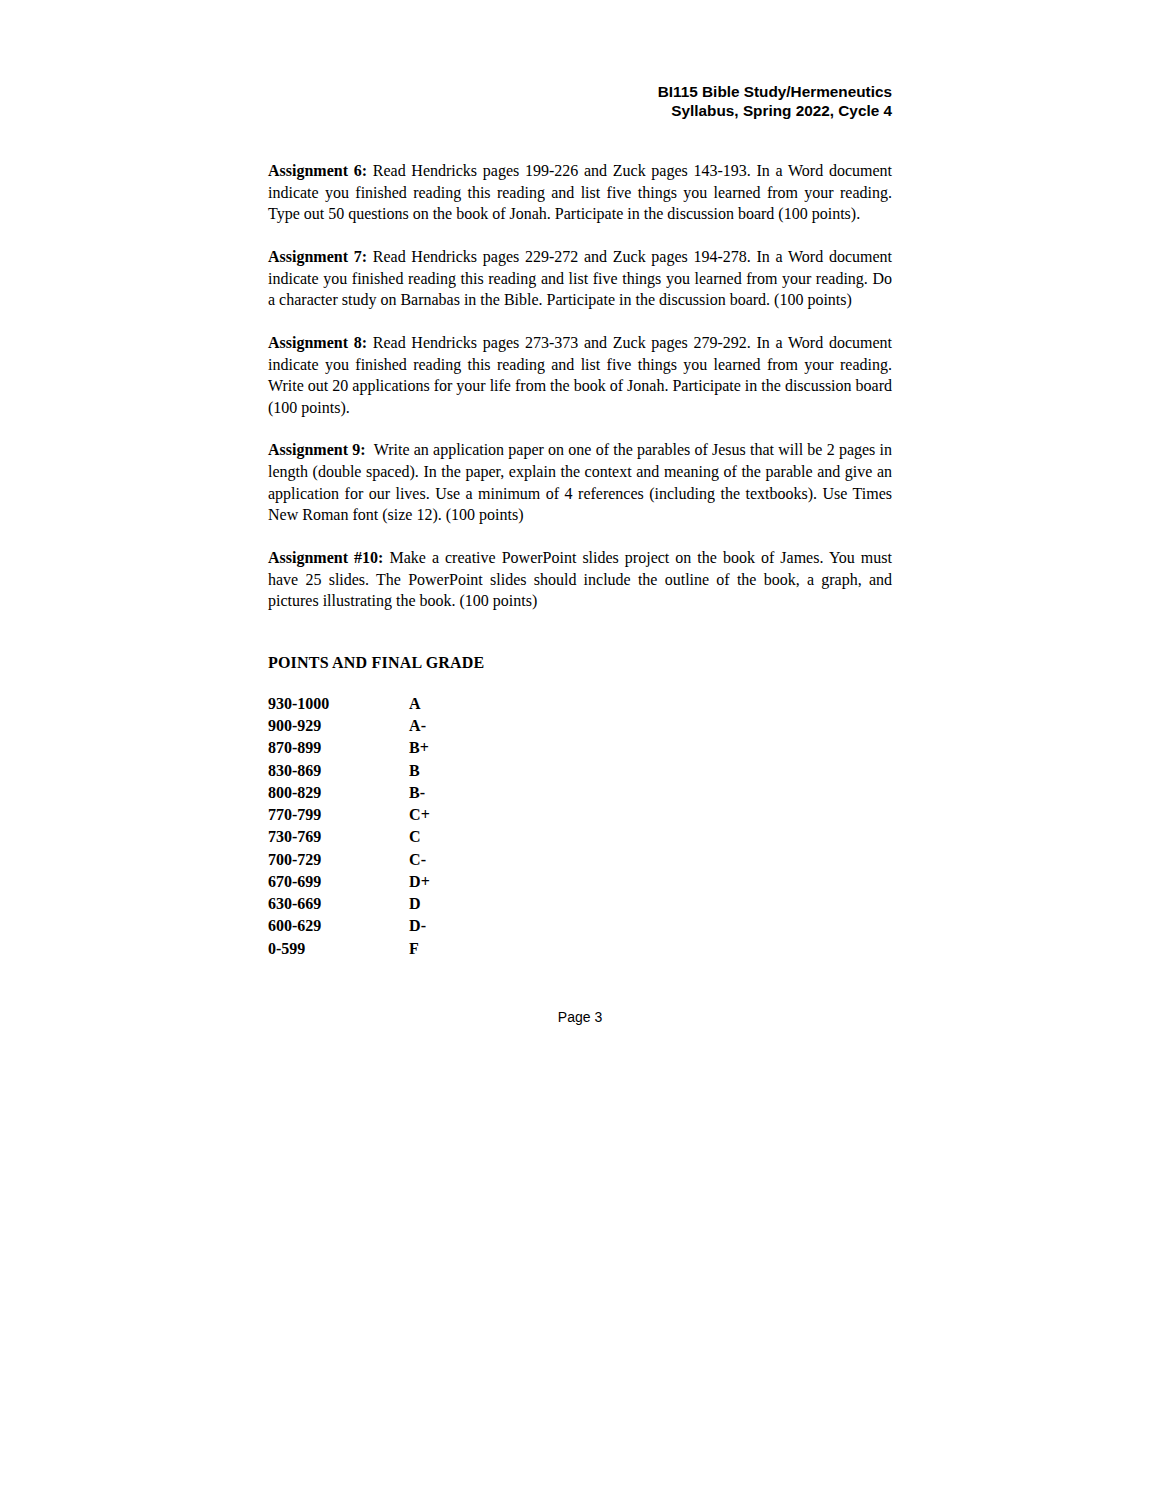BI115 Bible Study/Hermeneutics
Syllabus, Spring 2022, Cycle 4
Assignment 6: Read Hendricks pages 199-226 and Zuck pages 143-193. In a Word document indicate you finished reading this reading and list five things you learned from your reading. Type out 50 questions on the book of Jonah. Participate in the discussion board (100 points).
Assignment 7: Read Hendricks pages 229-272 and Zuck pages 194-278. In a Word document indicate you finished reading this reading and list five things you learned from your reading. Do a character study on Barnabas in the Bible. Participate in the discussion board. (100 points)
Assignment 8: Read Hendricks pages 273-373 and Zuck pages 279-292. In a Word document indicate you finished reading this reading and list five things you learned from your reading. Write out 20 applications for your life from the book of Jonah. Participate in the discussion board (100 points).
Assignment 9: Write an application paper on one of the parables of Jesus that will be 2 pages in length (double spaced). In the paper, explain the context and meaning of the parable and give an application for our lives. Use a minimum of 4 references (including the textbooks). Use Times New Roman font (size 12). (100 points)
Assignment #10: Make a creative PowerPoint slides project on the book of James. You must have 25 slides. The PowerPoint slides should include the outline of the book, a graph, and pictures illustrating the book. (100 points)
POINTS AND FINAL GRADE
| 930-1000 | A |
| 900-929 | A- |
| 870-899 | B+ |
| 830-869 | B |
| 800-829 | B- |
| 770-799 | C+ |
| 730-769 | C |
| 700-729 | C- |
| 670-699 | D+ |
| 630-669 | D |
| 600-629 | D- |
| 0-599 | F |
Page 3